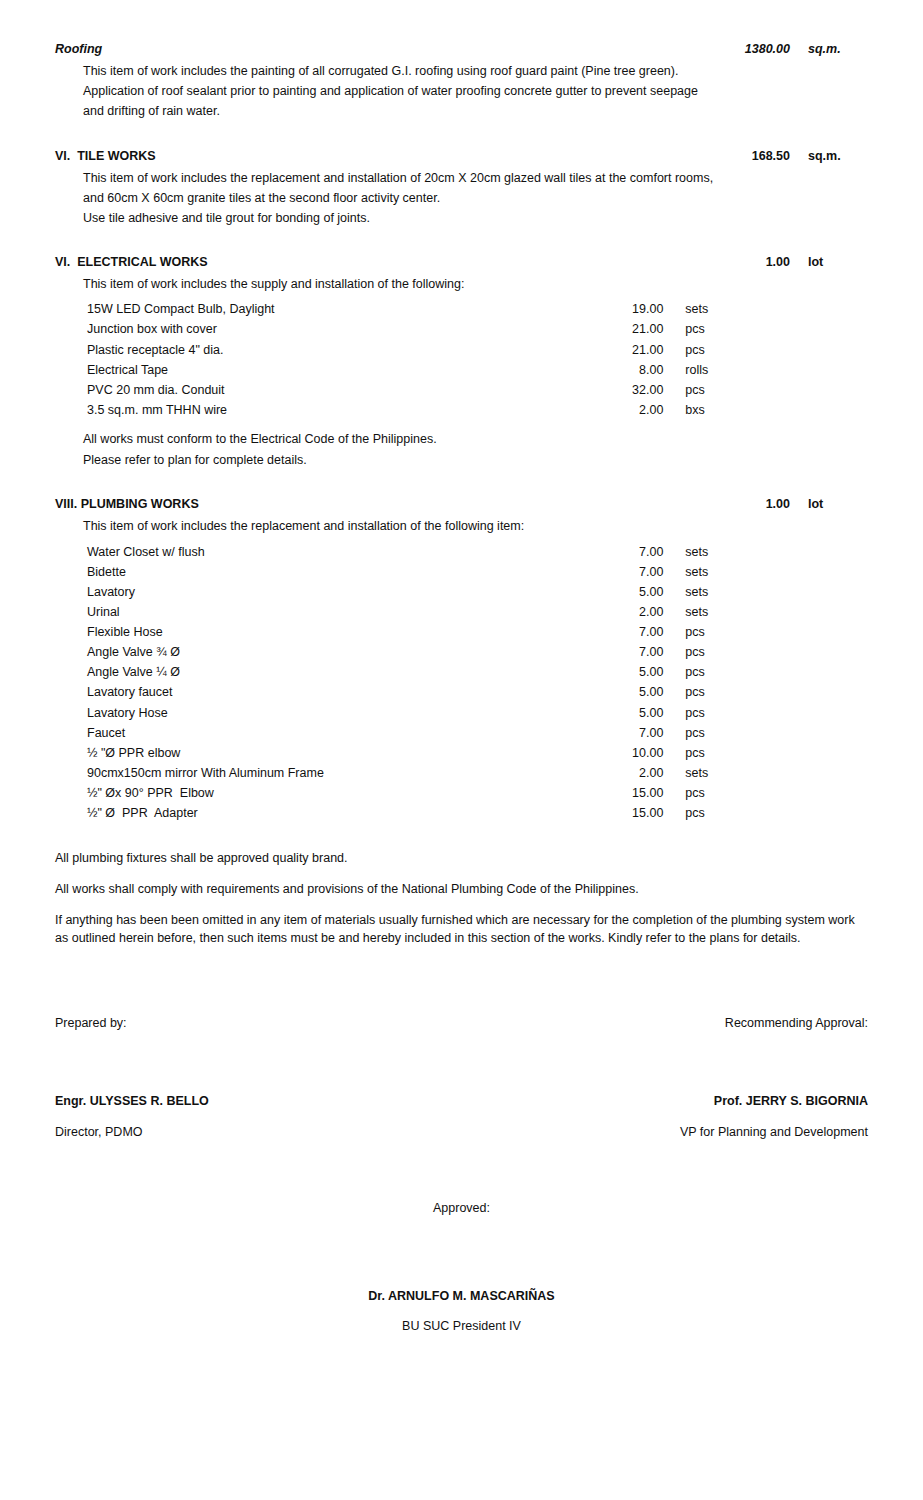Roofing 1380.00 sq.m.
This item of work includes the painting of all corrugated G.I. roofing using roof guard paint (Pine tree green).
Application of roof sealant prior to painting and application of water proofing concrete gutter to prevent seepage
and drifting of rain water.
VI. TILE WORKS 168.50 sq.m.
This item of work includes the replacement and installation of 20cm X 20cm glazed wall tiles at the comfort rooms,
and 60cm X 60cm granite tiles at the second floor activity center.
Use tile adhesive and tile grout for bonding of joints.
VI. ELECTRICAL WORKS 1.00 lot
This item of work includes the supply and installation of the following:
| 15W LED Compact Bulb, Daylight | 19.00 | sets |
| Junction box with cover | 21.00 | pcs |
| Plastic receptacle 4" dia. | 21.00 | pcs |
| Electrical Tape | 8.00 | rolls |
| PVC 20 mm dia. Conduit | 32.00 | pcs |
| 3.5 sq.m. mm THHN wire | 2.00 | bxs |
All works must conform to the Electrical Code of the Philippines.
Please refer to plan for complete details.
VIII. PLUMBING WORKS 1.00 lot
This item of work includes the replacement and installation of the following item:
| Water Closet w/ flush | 7.00 | sets |
| Bidette | 7.00 | sets |
| Lavatory | 5.00 | sets |
| Urinal | 2.00 | sets |
| Flexible Hose | 7.00 | pcs |
| Angle Valve ¾ Ø | 7.00 | pcs |
| Angle Valve ¼ Ø | 5.00 | pcs |
| Lavatory faucet | 5.00 | pcs |
| Lavatory Hose | 5.00 | pcs |
| Faucet | 7.00 | pcs |
| ½ "Ø PPR elbow | 10.00 | pcs |
| 90cmx150cm mirror With Aluminum Frame | 2.00 | sets |
| ½" Øx 90° PPR Elbow | 15.00 | pcs |
| ½" Ø PPR Adapter | 15.00 | pcs |
All plumbing fixtures shall be approved quality brand.
All works shall comply with requirements and provisions of the National Plumbing Code of the Philippines.
If anything has been been omitted in any item of materials usually furnished which are necessary for the completion of the plumbing system work as outlined herein before, then such items must be and hereby included in this section of the works. Kindly refer to the plans for details.
Prepared by:
Engr. ULYSSES R. BELLO
Director, PDMO
Recommending Approval:
Prof. JERRY S. BIGORNIA
VP for Planning and Development
Approved:
Dr. ARNULFO M. MASCARIÑAS
BU SUC President IV